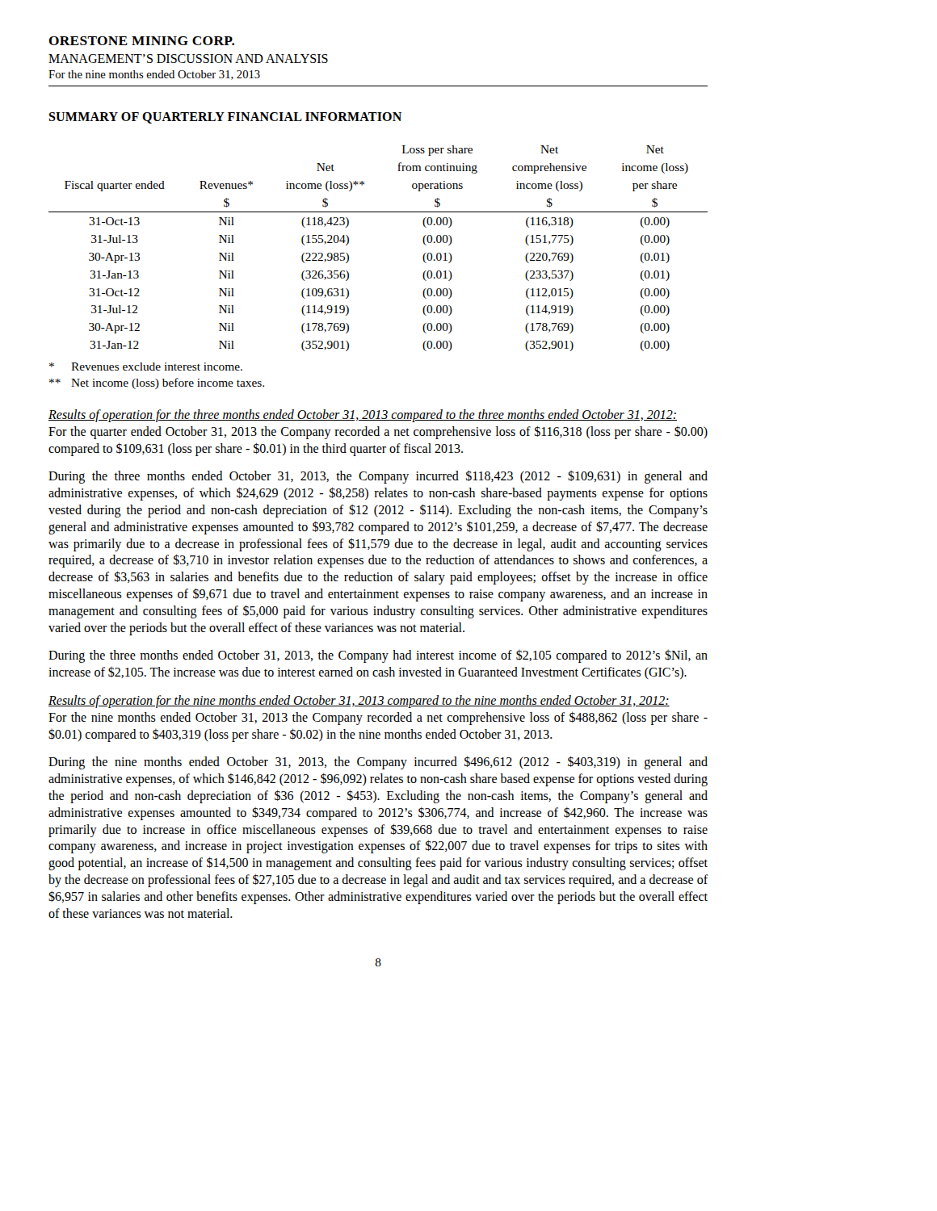ORESTONE MINING CORP.
MANAGEMENT’S DISCUSSION AND ANALYSIS
For the nine months ended October 31, 2013
SUMMARY OF QUARTERLY FINANCIAL INFORMATION
| | | | Loss per share | Net | Net |
| --- | --- | --- | --- | --- | --- |
| | | Net | from continuing | comprehensive | income (loss) |
| Fiscal quarter ended | Revenues* | income (loss)** | operations | income (loss) | per share |
| | $ | $ | $ | $ | $ |
| 31-Oct-13 | Nil | (118,423) | (0.00) | (116,318) | (0.00) |
| 31-Jul-13 | Nil | (155,204) | (0.00) | (151,775) | (0.00) |
| 30-Apr-13 | Nil | (222,985) | (0.01) | (220,769) | (0.01) |
| 31-Jan-13 | Nil | (326,356) | (0.01) | (233,537) | (0.01) |
| 31-Oct-12 | Nil | (109,631) | (0.00) | (112,015) | (0.00) |
| 31-Jul-12 | Nil | (114,919) | (0.00) | (114,919) | (0.00) |
| 30-Apr-12 | Nil | (178,769) | (0.00) | (178,769) | (0.00) |
| 31-Jan-12 | Nil | (352,901) | (0.00) | (352,901) | (0.00) |
*Revenues exclude interest income.
**Net income (loss) before income taxes.
Results of operation for the three months ended October 31, 2013 compared to the three months ended October 31, 2012:
For the quarter ended October 31, 2013 the Company recorded a net comprehensive loss of $116,318 (loss per share - $0.00) compared to $109,631 (loss per share - $0.01) in the third quarter of fiscal 2013.
During the three months ended October 31, 2013, the Company incurred $118,423 (2012 - $109,631) in general and administrative expenses, of which $24,629 (2012 - $8,258) relates to non-cash share-based payments expense for options vested during the period and non-cash depreciation of $12 (2012 - $114). Excluding the non-cash items, the Company’s general and administrative expenses amounted to $93,782 compared to 2012’s $101,259, a decrease of $7,477. The decrease was primarily due to a decrease in professional fees of $11,579 due to the decrease in legal, audit and accounting services required, a decrease of $3,710 in investor relation expenses due to the reduction of attendances to shows and conferences, a decrease of $3,563 in salaries and benefits due to the reduction of salary paid employees; offset by the increase in office miscellaneous expenses of $9,671 due to travel and entertainment expenses to raise company awareness, and an increase in management and consulting fees of $5,000 paid for various industry consulting services. Other administrative expenditures varied over the periods but the overall effect of these variances was not material.
During the three months ended October 31, 2013, the Company had interest income of $2,105 compared to 2012’s $Nil, an increase of $2,105. The increase was due to interest earned on cash invested in Guaranteed Investment Certificates (GIC’s).
Results of operation for the nine months ended October 31, 2013 compared to the nine months ended October 31, 2012:
For the nine months ended October 31, 2013 the Company recorded a net comprehensive loss of $488,862 (loss per share - $0.01) compared to $403,319 (loss per share - $0.02) in the nine months ended October 31, 2013.
During the nine months ended October 31, 2013, the Company incurred $496,612 (2012 - $403,319) in general and administrative expenses, of which $146,842 (2012 - $96,092) relates to non-cash share based expense for options vested during the period and non-cash depreciation of $36 (2012 - $453). Excluding the non-cash items, the Company’s general and administrative expenses amounted to $349,734 compared to 2012’s $306,774, and increase of $42,960. The increase was primarily due to increase in office miscellaneous expenses of $39,668 due to travel and entertainment expenses to raise company awareness, and increase in project investigation expenses of $22,007 due to travel expenses for trips to sites with good potential, an increase of $14,500 in management and consulting fees paid for various industry consulting services; offset by the decrease on professional fees of $27,105 due to a decrease in legal and audit and tax services required, and a decrease of $6,957 in salaries and other benefits expenses. Other administrative expenditures varied over the periods but the overall effect of these variances was not material.
8